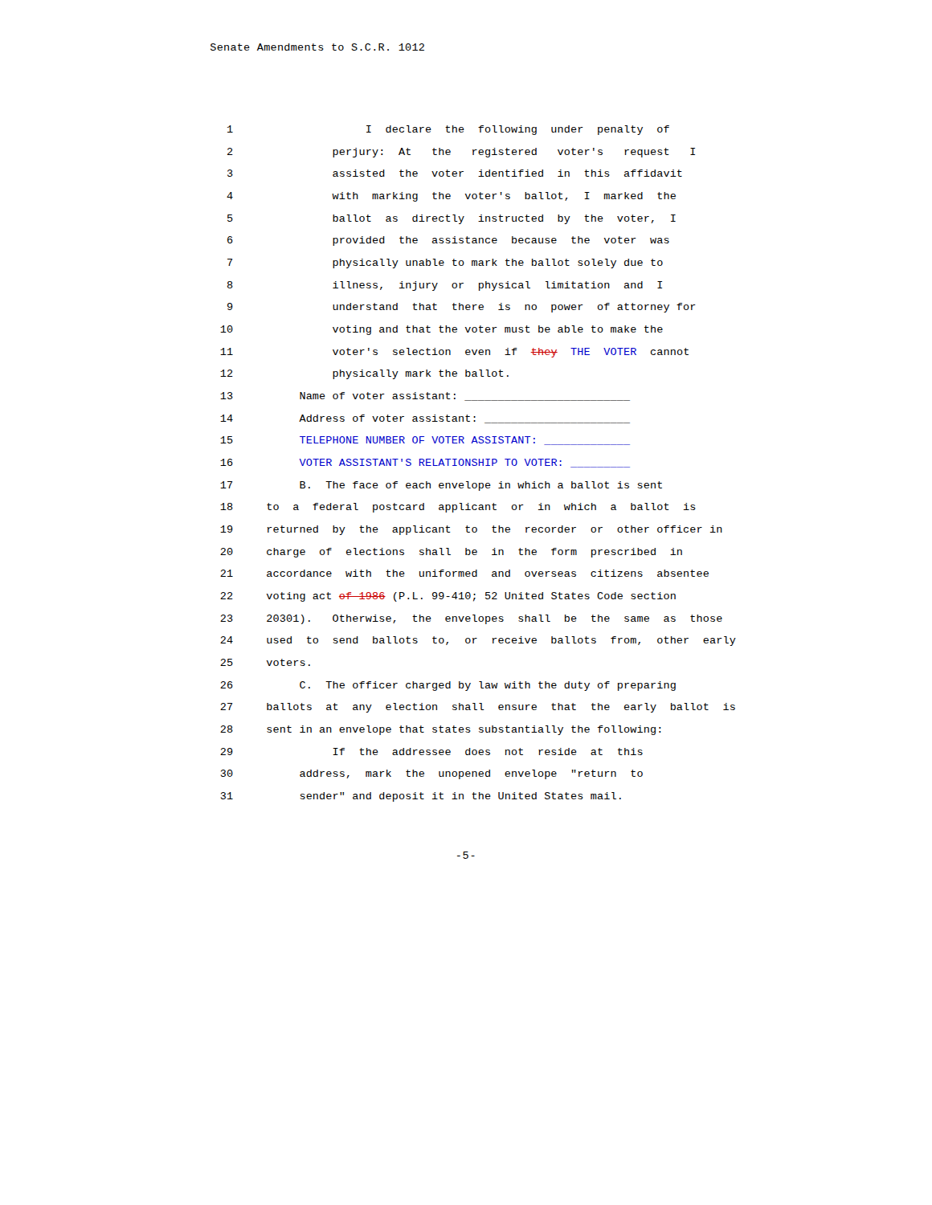Senate Amendments to S.C.R. 1012
| 1 | I declare the following under penalty of |
| 2 | perjury: At the registered voter's request I |
| 3 | assisted the voter identified in this affidavit |
| 4 | with marking the voter's ballot, I marked the |
| 5 | ballot as directly instructed by the voter, I |
| 6 | provided the assistance because the voter was |
| 7 | physically unable to mark the ballot solely due to |
| 8 | illness, injury or physical limitation and I |
| 9 | understand that there is no power of attorney for |
| 10 | voting and that the voter must be able to make the |
| 11 | voter's selection even if they THE VOTER cannot |
| 12 | physically mark the ballot. |
| 13 | Name of voter assistant: _________________________ |
| 14 | Address of voter assistant: ______________________ |
| 15 | TELEPHONE NUMBER OF VOTER ASSISTANT: _____________ |
| 16 | VOTER ASSISTANT'S RELATIONSHIP TO VOTER: _________ |
| 17 | B. The face of each envelope in which a ballot is sent |
| 18 | to a federal postcard applicant or in which a ballot is |
| 19 | returned by the applicant to the recorder or other officer in |
| 20 | charge of elections shall be in the form prescribed in |
| 21 | accordance with the uniformed and overseas citizens absentee |
| 22 | voting act of 1986 (P.L. 99-410; 52 United States Code section |
| 23 | 20301). Otherwise, the envelopes shall be the same as those |
| 24 | used to send ballots to, or receive ballots from, other early |
| 25 | voters. |
| 26 | C. The officer charged by law with the duty of preparing |
| 27 | ballots at any election shall ensure that the early ballot is |
| 28 | sent in an envelope that states substantially the following: |
| 29 | If the addressee does not reside at this |
| 30 | address, mark the unopened envelope "return to |
| 31 | sender" and deposit it in the United States mail. |
-5-